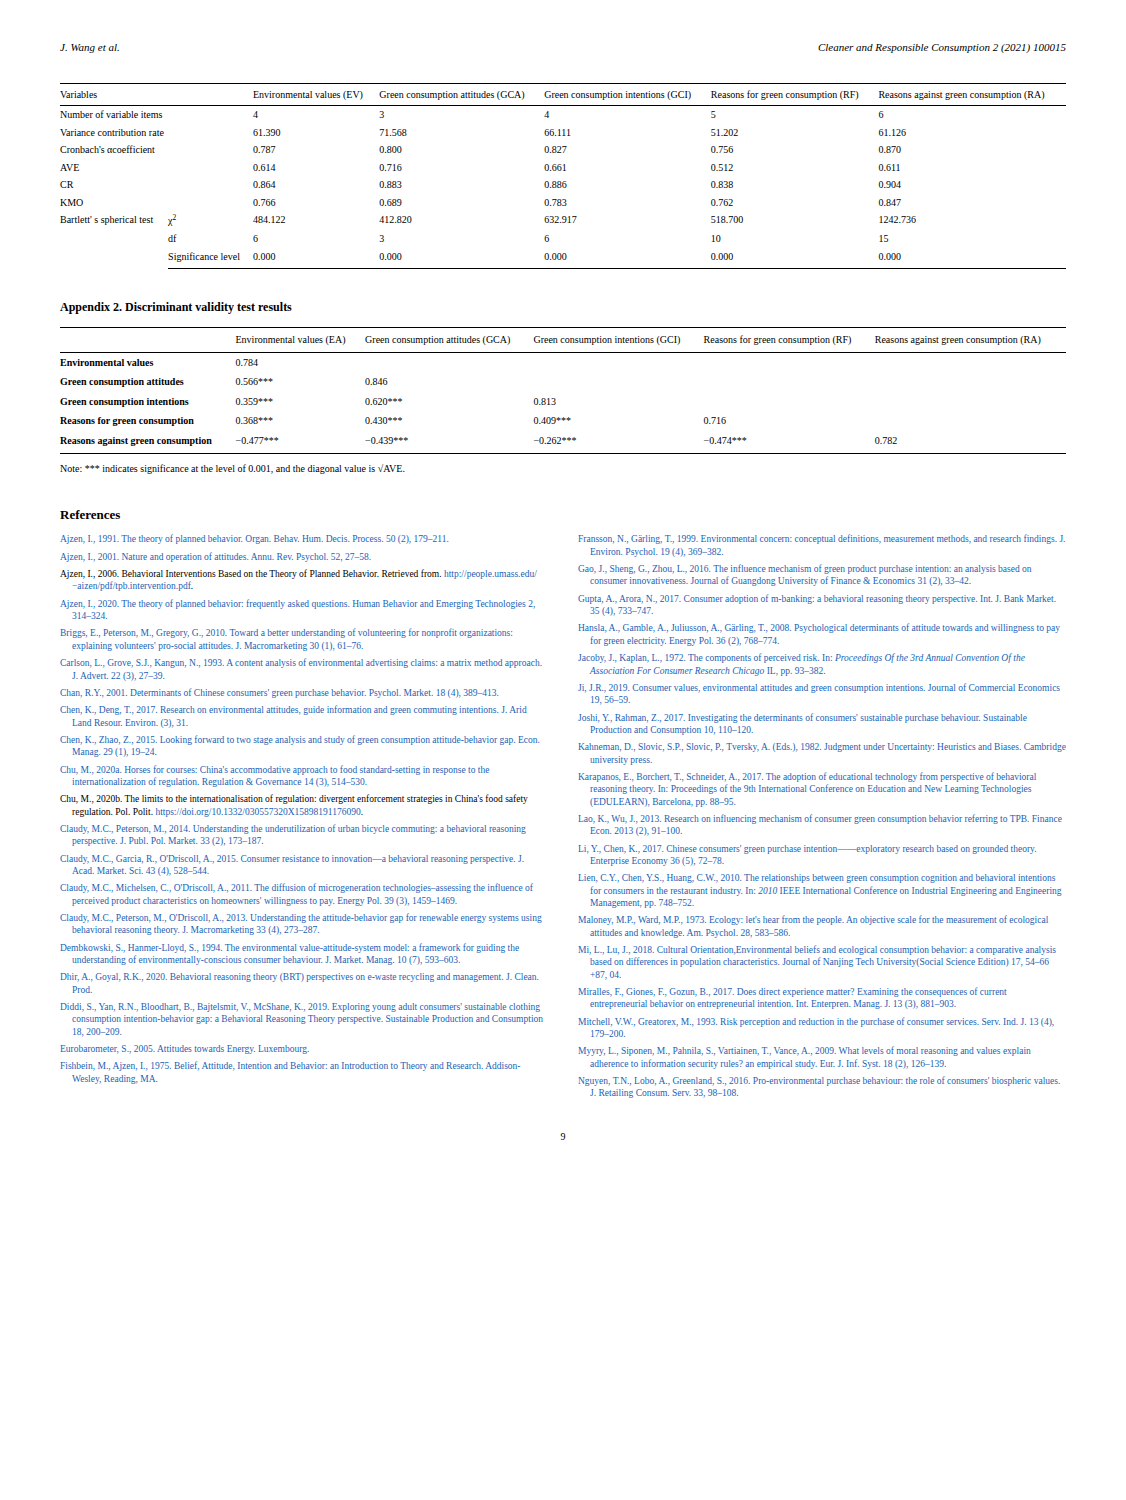J. Wang et al.
Cleaner and Responsible Consumption 2 (2021) 100015
| Variables | Environmental values (EV) | Green consumption attitudes (GCA) | Green consumption intentions (GCI) | Reasons for green consumption (RF) | Reasons against green consumption (RA) |
| --- | --- | --- | --- | --- | --- |
| Number of variable items | 4 | 3 | 4 | 5 | 6 |
| Variance contribution rate | 61.390 | 71.568 | 66.111 | 51.202 | 61.126 |
| Cronbach's αcoefficient | 0.787 | 0.800 | 0.827 | 0.756 | 0.870 |
| AVE | 0.614 | 0.716 | 0.661 | 0.512 | 0.611 |
| CR | 0.864 | 0.883 | 0.886 | 0.838 | 0.904 |
| KMO | 0.766 | 0.689 | 0.783 | 0.762 | 0.847 |
| Bartlett' s spherical test | χ 2 | 484.122 | 412.820 | 632.917 | 518.700 | 1242.736 |
| df | 6 | 3 | 6 | 10 | 15 |
| Significance level | 0.000 | 0.000 | 0.000 | 0.000 | 0.000 |
Appendix 2. Discriminant validity test results
| | Environmental values (EA) | Green consumption attitudes (GCA) | Green consumption intentions (GCI) | Reasons for green consumption (RF) | Reasons against green consumption (RA) |
| --- | --- | --- | --- | --- | --- |
| Environmental values | 0.784 | | | | |
| Green consumption attitudes | 0.566*** | 0.846 | | | |
| Green consumption intentions | 0.359*** | 0.620*** | 0.813 | | |
| Reasons for green consumption | 0.368*** | 0.430*** | 0.409*** | 0.716 | |
| Reasons against green consumption | −0.477*** | −0.439*** | −0.262*** | −0.474*** | 0.782 |
Note: *** indicates significance at the level of 0.001, and the diagonal value is √AVE.
References
Ajzen, I., 1991. The theory of planned behavior. Organ. Behav. Hum. Decis. Process. 50 (2), 179–211.
Ajzen, I., 2001. Nature and operation of attitudes. Annu. Rev. Psychol. 52, 27–58.
Ajzen, I., 2006. Behavioral Interventions Based on the Theory of Planned Behavior. Retrieved from. http://people.umass.edu/−aizen/pdf/tpb.intervention.pdf.
Ajzen, I., 2020. The theory of planned behavior: frequently asked questions. Human Behavior and Emerging Technologies 2, 314–324.
Briggs, E., Peterson, M., Gregory, G., 2010. Toward a better understanding of volunteering for nonprofit organizations: explaining volunteers' pro-social attitudes. J. Macromarketing 30 (1), 61–76.
Carlson, L., Grove, S.J., Kangun, N., 1993. A content analysis of environmental advertising claims: a matrix method approach. J. Advert. 22 (3), 27–39.
Chan, R.Y., 2001. Determinants of Chinese consumers' green purchase behavior. Psychol. Market. 18 (4), 389–413.
Chen, K., Deng, T., 2017. Research on environmental attitudes, guide information and green commuting intentions. J. Arid Land Resour. Environ. (3), 31.
Chen, K., Zhao, Z., 2015. Looking forward to two stage analysis and study of green consumption attitude-behavior gap. Econ. Manag. 29 (1), 19–24.
Chu, M., 2020a. Horses for courses: China's accommodative approach to food standard-setting in response to the internationalization of regulation. Regulation & Governance 14 (3), 514–530.
Chu, M., 2020b. The limits to the internationalisation of regulation: divergent enforcement strategies in China's food safety regulation. Pol. Polit. https://doi.org/10.1332/030557320X15898191176090.
Claudy, M.C., Peterson, M., 2014. Understanding the underutilization of urban bicycle commuting: a behavioral reasoning perspective. J. Publ. Pol. Market. 33 (2), 173–187.
Claudy, M.C., Garcia, R., O'Driscoll, A., 2015. Consumer resistance to innovation—a behavioral reasoning perspective. J. Acad. Market. Sci. 43 (4), 528–544.
Claudy, M.C., Michelsen, C., O'Driscoll, A., 2011. The diffusion of microgeneration technologies–assessing the influence of perceived product characteristics on homeowners' willingness to pay. Energy Pol. 39 (3), 1459–1469.
Claudy, M.C., Peterson, M., O'Driscoll, A., 2013. Understanding the attitude-behavior gap for renewable energy systems using behavioral reasoning theory. J. Macromarketing 33 (4), 273–287.
Dembkowski, S., Hanmer-Lloyd, S., 1994. The environmental value-attitude-system model: a framework for guiding the understanding of environmentally-conscious consumer behaviour. J. Market. Manag. 10 (7), 593–603.
Dhir, A., Goyal, R.K., 2020. Behavioral reasoning theory (BRT) perspectives on e-waste recycling and management. J. Clean. Prod.
Diddi, S., Yan, R.N., Bloodhart, B., Bajtelsmit, V., McShane, K., 2019. Exploring young adult consumers' sustainable clothing consumption intention-behavior gap: a Behavioral Reasoning Theory perspective. Sustainable Production and Consumption 18, 200–209.
Eurobarometer, S., 2005. Attitudes towards Energy. Luxembourg.
Fishbein, M., Ajzen, I., 1975. Belief, Attitude, Intention and Behavior: an Introduction to Theory and Research. Addison-Wesley, Reading, MA.
Fransson, N., Gärling, T., 1999. Environmental concern: conceptual definitions, measurement methods, and research findings. J. Environ. Psychol. 19 (4), 369–382.
Gao, J., Sheng, G., Zhou, L., 2016. The influence mechanism of green product purchase intention: an analysis based on consumer innovativeness. Journal of Guangdong University of Finance & Economics 31 (2), 33–42.
Gupta, A., Arora, N., 2017. Consumer adoption of m-banking: a behavioral reasoning theory perspective. Int. J. Bank Market. 35 (4), 733–747.
Hansla, A., Gamble, A., Juliusson, A., Gärling, T., 2008. Psychological determinants of attitude towards and willingness to pay for green electricity. Energy Pol. 36 (2), 768–774.
Jacoby, J., Kaplan, L., 1972. The components of perceived risk. In: Proceedings Of the 3rd Annual Convention Of the Association For Consumer Research Chicago IL, pp. 93–382.
Ji, J.R., 2019. Consumer values, environmental attitudes and green consumption intentions. Journal of Commercial Economics 19, 56–59.
Joshi, Y., Rahman, Z., 2017. Investigating the determinants of consumers' sustainable purchase behaviour. Sustainable Production and Consumption 10, 110–120.
Kahneman, D., Slovic, S.P., Slovic, P., Tversky, A. (Eds.), 1982. Judgment under Uncertainty: Heuristics and Biases. Cambridge university press.
Karapanos, E., Borchert, T., Schneider, A., 2017. The adoption of educational technology from perspective of behavioral reasoning theory. In: Proceedings of the 9th International Conference on Education and New Learning Technologies (EDULEARN), Barcelona, pp. 88–95.
Lao, K., Wu, J., 2013. Research on influencing mechanism of consumer green consumption behavior referring to TPB. Finance Econ. 2013 (2), 91–100.
Li, Y., Chen, K., 2017. Chinese consumers' green purchase intention——exploratory research based on grounded theory. Enterprise Economy 36 (5), 72–78.
Lien, C.Y., Chen, Y.S., Huang, C.W., 2010. The relationships between green consumption cognition and behavioral intentions for consumers in the restaurant industry. In: 2010 IEEE International Conference on Industrial Engineering and Engineering Management, pp. 748–752.
Maloney, M.P., Ward, M.P., 1973. Ecology: let's hear from the people. An objective scale for the measurement of ecological attitudes and knowledge. Am. Psychol. 28, 583–586.
Mi, L., Lu, J., 2018. Cultural Orientation,Environmental beliefs and ecological consumption behavior: a comparative analysis based on differences in population characteristics. Journal of Nanjing Tech University(Social Science Edition) 17, 54–66 +87, 04.
Miralles, F., Giones, F., Gozun, B., 2017. Does direct experience matter? Examining the consequences of current entrepreneurial behavior on entrepreneurial intention. Int. Enterpren. Manag. J. 13 (3), 881–903.
Mitchell, V.W., Greatorex, M., 1993. Risk perception and reduction in the purchase of consumer services. Serv. Ind. J. 13 (4), 179–200.
Myyry, L., Siponen, M., Pahnila, S., Vartiainen, T., Vance, A., 2009. What levels of moral reasoning and values explain adherence to information security rules? an empirical study. Eur. J. Inf. Syst. 18 (2), 126–139.
Nguyen, T.N., Lobo, A., Greenland, S., 2016. Pro-environmental purchase behaviour: the role of consumers' biospheric values. J. Retailing Consum. Serv. 33, 98–108.
9